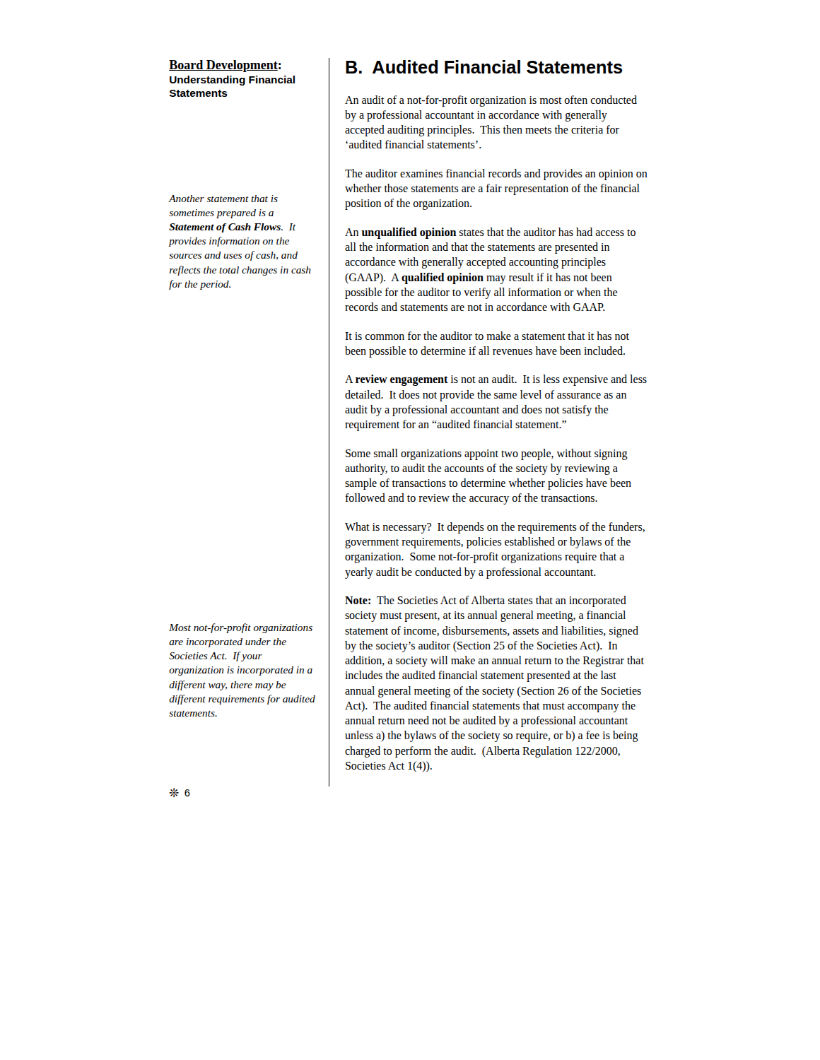Board Development:
Understanding Financial
Statements
Another statement that is sometimes prepared is a Statement of Cash Flows. It provides information on the sources and uses of cash, and reflects the total changes in cash for the period.
Most not-for-profit organizations are incorporated under the Societies Act. If your organization is incorporated in a different way, there may be different requirements for audited statements.
B. Audited Financial Statements
An audit of a not-for-profit organization is most often conducted by a professional accountant in accordance with generally accepted auditing principles. This then meets the criteria for ‘audited financial statements’.
The auditor examines financial records and provides an opinion on whether those statements are a fair representation of the financial position of the organization.
An unqualified opinion states that the auditor has had access to all the information and that the statements are presented in accordance with generally accepted accounting principles (GAAP). A qualified opinion may result if it has not been possible for the auditor to verify all information or when the records and statements are not in accordance with GAAP.
It is common for the auditor to make a statement that it has not been possible to determine if all revenues have been included.
A review engagement is not an audit. It is less expensive and less detailed. It does not provide the same level of assurance as an audit by a professional accountant and does not satisfy the requirement for an “audited financial statement.”
Some small organizations appoint two people, without signing authority, to audit the accounts of the society by reviewing a sample of transactions to determine whether policies have been followed and to review the accuracy of the transactions.
What is necessary? It depends on the requirements of the funders, government requirements, policies established or bylaws of the organization. Some not-for-profit organizations require that a yearly audit be conducted by a professional accountant.
Note: The Societies Act of Alberta states that an incorporated society must present, at its annual general meeting, a financial statement of income, disbursements, assets and liabilities, signed by the society’s auditor (Section 25 of the Societies Act). In addition, a society will make an annual return to the Registrar that includes the audited financial statement presented at the last annual general meeting of the society (Section 26 of the Societies Act). The audited financial statements that must accompany the annual return need not be audited by a professional accountant unless a) the bylaws of the society so require, or b) a fee is being charged to perform the audit. (Alberta Regulation 122/2000, Societies Act 1(4)).
❊ 6